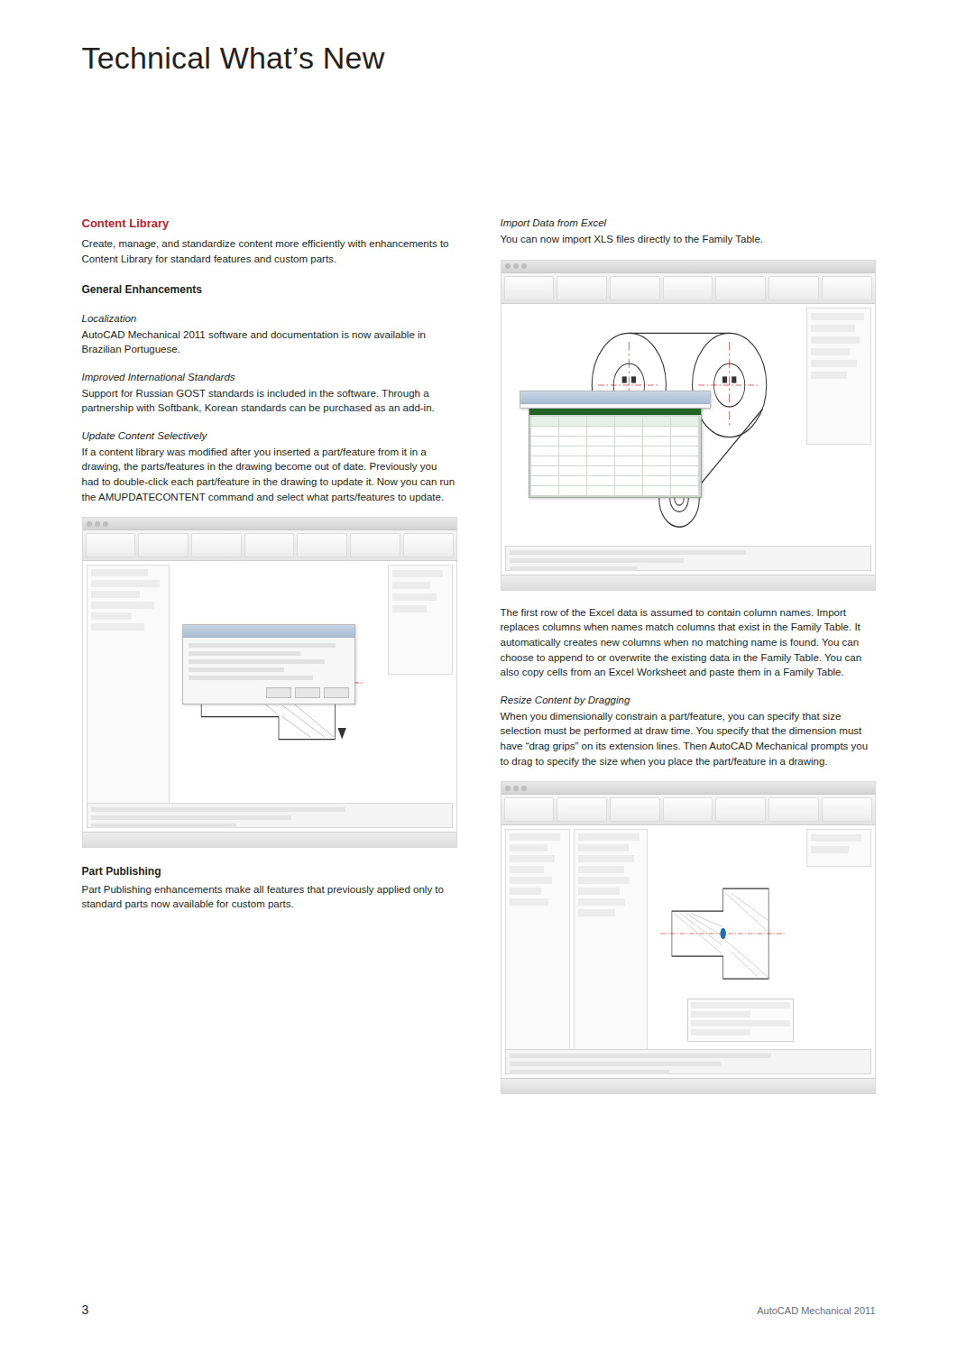Technical What’s New
Content Library
Create, manage, and standardize content more efficiently with enhancements to Content Library for standard features and custom parts.
General Enhancements
Localization
AutoCAD Mechanical 2011 software and documentation is now available in Brazilian Portuguese.
Improved International Standards
Support for Russian GOST standards is included in the software. Through a partnership with Softbank, Korean standards can be purchased as an add-in.
Update Content Selectively
If a content library was modified after you inserted a part/feature from it in a drawing, the parts/features in the drawing become out of date. Previously you had to double-click each part/feature in the drawing to update it. Now you can run the AMUPDATECONTENT command and select what parts/features to update.
Part Publishing
Part Publishing enhancements make all features that previously applied only to standard parts now available for custom parts.
Import Data from Excel
You can now import XLS files directly to the Family Table.
The first row of the Excel data is assumed to contain column names. Import replaces columns when names match columns that exist in the Family Table. It automatically creates new columns when no matching name is found. You can choose to append to or overwrite the existing data in the Family Table. You can also copy cells from an Excel Worksheet and paste them in a Family Table.
Resize Content by Dragging
When you dimensionally constrain a part/feature, you can specify that size selection must be performed at draw time. You specify that the dimension must have “drag grips” on its extension lines. Then AutoCAD Mechanical prompts you to drag to specify the size when you place the part/feature in a drawing.
3
AutoCAD Mechanical 2011